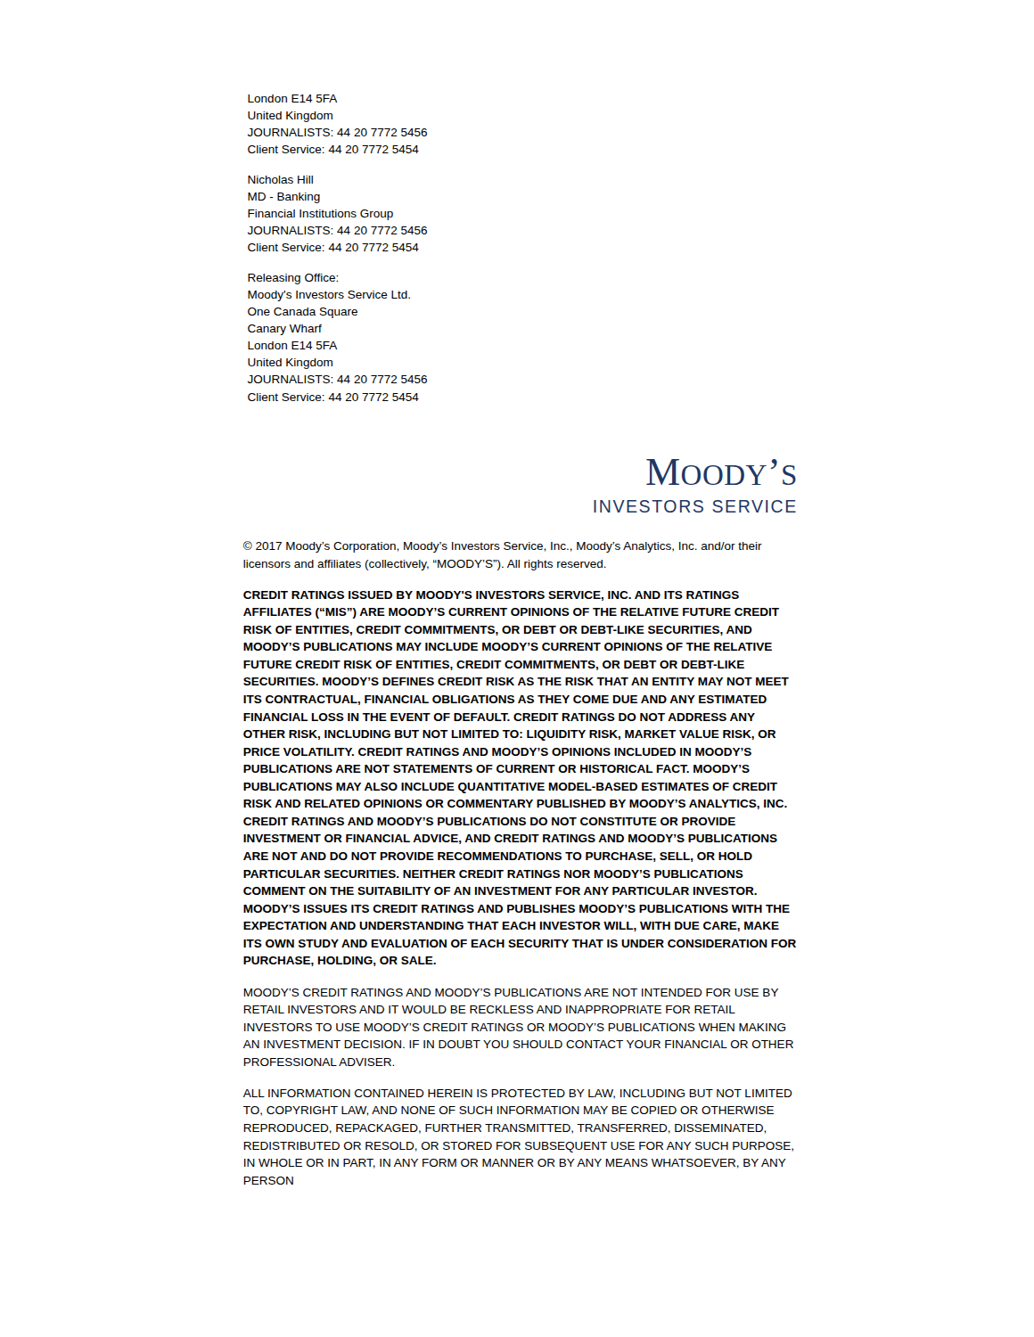London E14 5FA
United Kingdom
JOURNALISTS: 44 20 7772 5456
Client Service: 44 20 7772 5454
Nicholas Hill
MD - Banking
Financial Institutions Group
JOURNALISTS: 44 20 7772 5456
Client Service: 44 20 7772 5454
Releasing Office:
Moody's Investors Service Ltd.
One Canada Square
Canary Wharf
London E14 5FA
United Kingdom
JOURNALISTS: 44 20 7772 5456
Client Service: 44 20 7772 5454
MOODY’S
INVESTORS SERVICE
© 2017 Moody’s Corporation, Moody’s Investors Service, Inc., Moody’s Analytics, Inc. and/or their licensors and affiliates (collectively, “MOODY’S”). All rights reserved.
CREDIT RATINGS ISSUED BY MOODY'S INVESTORS SERVICE, INC. AND ITS RATINGS AFFILIATES (“MIS”) ARE MOODY’S CURRENT OPINIONS OF THE RELATIVE FUTURE CREDIT RISK OF ENTITIES, CREDIT COMMITMENTS, OR DEBT OR DEBT-LIKE SECURITIES, AND MOODY’S PUBLICATIONS MAY INCLUDE MOODY’S CURRENT OPINIONS OF THE RELATIVE FUTURE CREDIT RISK OF ENTITIES, CREDIT COMMITMENTS, OR DEBT OR DEBT-LIKE SECURITIES. MOODY’S DEFINES CREDIT RISK AS THE RISK THAT AN ENTITY MAY NOT MEET ITS CONTRACTUAL, FINANCIAL OBLIGATIONS AS THEY COME DUE AND ANY ESTIMATED FINANCIAL LOSS IN THE EVENT OF DEFAULT. CREDIT RATINGS DO NOT ADDRESS ANY OTHER RISK, INCLUDING BUT NOT LIMITED TO: LIQUIDITY RISK, MARKET VALUE RISK, OR PRICE VOLATILITY. CREDIT RATINGS AND MOODY’S OPINIONS INCLUDED IN MOODY’S PUBLICATIONS ARE NOT STATEMENTS OF CURRENT OR HISTORICAL FACT. MOODY’S PUBLICATIONS MAY ALSO INCLUDE QUANTITATIVE MODEL-BASED ESTIMATES OF CREDIT RISK AND RELATED OPINIONS OR COMMENTARY PUBLISHED BY MOODY’S ANALYTICS, INC. CREDIT RATINGS AND MOODY’S PUBLICATIONS DO NOT CONSTITUTE OR PROVIDE INVESTMENT OR FINANCIAL ADVICE, AND CREDIT RATINGS AND MOODY’S PUBLICATIONS ARE NOT AND DO NOT PROVIDE RECOMMENDATIONS TO PURCHASE, SELL, OR HOLD PARTICULAR SECURITIES. NEITHER CREDIT RATINGS NOR MOODY’S PUBLICATIONS COMMENT ON THE SUITABILITY OF AN INVESTMENT FOR ANY PARTICULAR INVESTOR. MOODY’S ISSUES ITS CREDIT RATINGS AND PUBLISHES MOODY’S PUBLICATIONS WITH THE EXPECTATION AND UNDERSTANDING THAT EACH INVESTOR WILL, WITH DUE CARE, MAKE ITS OWN STUDY AND EVALUATION OF EACH SECURITY THAT IS UNDER CONSIDERATION FOR PURCHASE, HOLDING, OR SALE.
MOODY’S CREDIT RATINGS AND MOODY’S PUBLICATIONS ARE NOT INTENDED FOR USE BY RETAIL INVESTORS AND IT WOULD BE RECKLESS AND INAPPROPRIATE FOR RETAIL INVESTORS TO USE MOODY’S CREDIT RATINGS OR MOODY’S PUBLICATIONS WHEN MAKING AN INVESTMENT DECISION. IF IN DOUBT YOU SHOULD CONTACT YOUR FINANCIAL OR OTHER PROFESSIONAL ADVISER.
ALL INFORMATION CONTAINED HEREIN IS PROTECTED BY LAW, INCLUDING BUT NOT LIMITED TO, COPYRIGHT LAW, AND NONE OF SUCH INFORMATION MAY BE COPIED OR OTHERWISE REPRODUCED, REPACKAGED, FURTHER TRANSMITTED, TRANSFERRED, DISSEMINATED, REDISTRIBUTED OR RESOLD, OR STORED FOR SUBSEQUENT USE FOR ANY SUCH PURPOSE, IN WHOLE OR IN PART, IN ANY FORM OR MANNER OR BY ANY MEANS WHATSOEVER, BY ANY PERSON